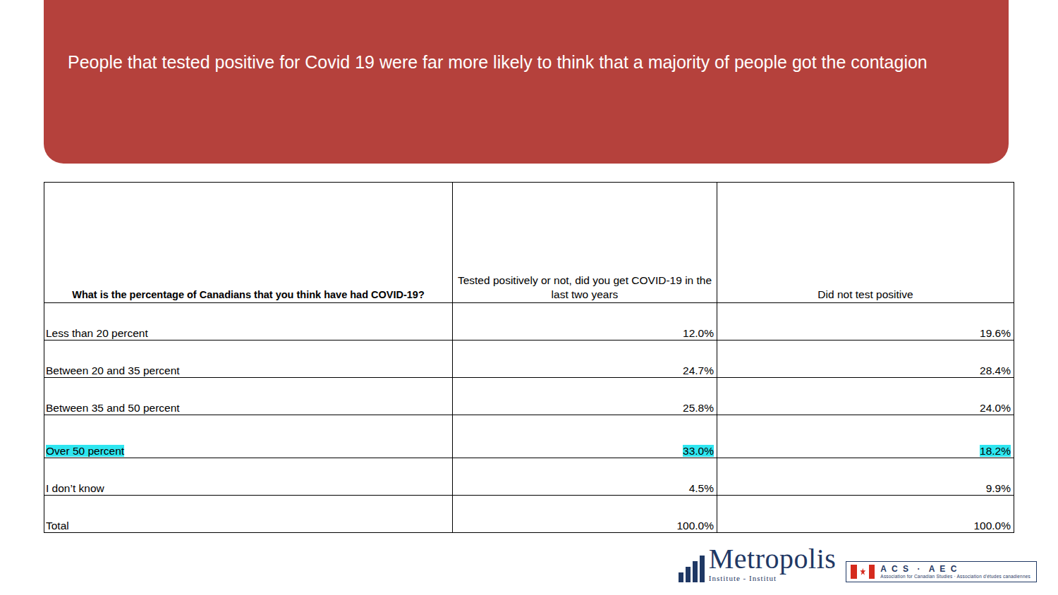People that tested positive for Covid 19 were far more likely to think that a majority of people got the contagion
| What is the percentage of Canadians that you think have had COVID-19? | Tested positively or not, did you get COVID-19 in the last two years | Did not test positive |
| --- | --- | --- |
| Less than 20 percent | 12.0% | 19.6% |
| Between 20 and 35 percent | 24.7% | 28.4% |
| Between 35 and 50 percent | 25.8% | 24.0% |
| Over 50 percent | 33.0% | 18.2% |
| I don’t know | 4.5% | 9.9% |
| Total | 100.0% | 100.0% |
Metropolis
Institute - Institut
A C S · A E C
Association for Canadian Studies · Association d'études canadiennes